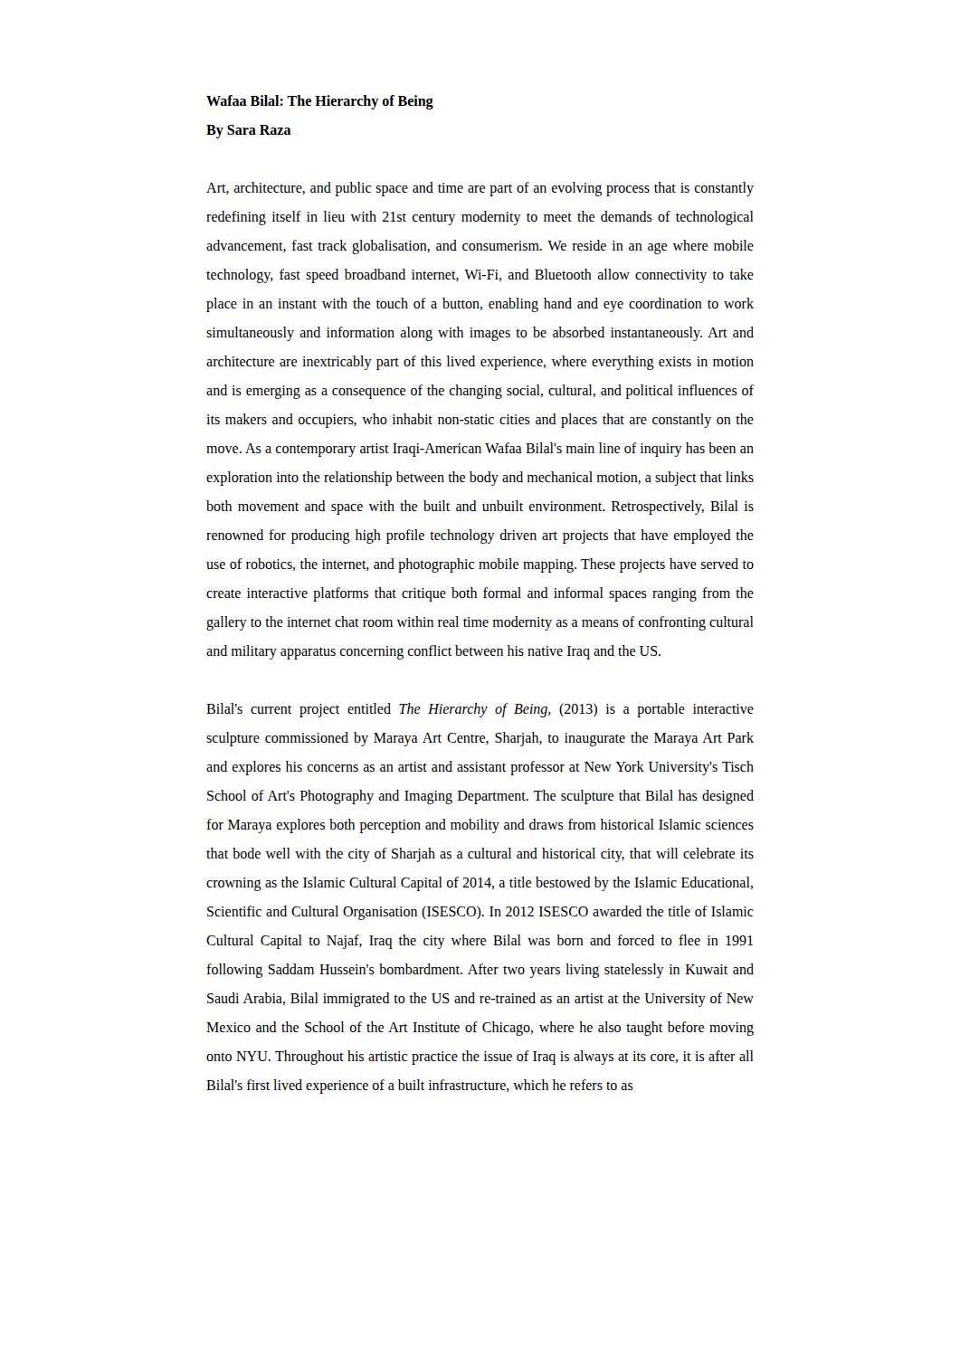Wafaa Bilal: The Hierarchy of Being
By Sara Raza
Art, architecture, and public space and time are part of an evolving process that is constantly redefining itself in lieu with 21st century modernity to meet the demands of technological advancement, fast track globalisation, and consumerism. We reside in an age where mobile technology, fast speed broadband internet, Wi-Fi, and Bluetooth allow connectivity to take place in an instant with the touch of a button, enabling hand and eye coordination to work simultaneously and information along with images to be absorbed instantaneously. Art and architecture are inextricably part of this lived experience, where everything exists in motion and is emerging as a consequence of the changing social, cultural, and political influences of its makers and occupiers, who inhabit non-static cities and places that are constantly on the move. As a contemporary artist Iraqi-American Wafaa Bilal's main line of inquiry has been an exploration into the relationship between the body and mechanical motion, a subject that links both movement and space with the built and unbuilt environment. Retrospectively, Bilal is renowned for producing high profile technology driven art projects that have employed the use of robotics, the internet, and photographic mobile mapping. These projects have served to create interactive platforms that critique both formal and informal spaces ranging from the gallery to the internet chat room within real time modernity as a means of confronting cultural and military apparatus concerning conflict between his native Iraq and the US.
Bilal's current project entitled The Hierarchy of Being, (2013) is a portable interactive sculpture commissioned by Maraya Art Centre, Sharjah, to inaugurate the Maraya Art Park and explores his concerns as an artist and assistant professor at New York University's Tisch School of Art's Photography and Imaging Department. The sculpture that Bilal has designed for Maraya explores both perception and mobility and draws from historical Islamic sciences that bode well with the city of Sharjah as a cultural and historical city, that will celebrate its crowning as the Islamic Cultural Capital of 2014, a title bestowed by the Islamic Educational, Scientific and Cultural Organisation (ISESCO). In 2012 ISESCO awarded the title of Islamic Cultural Capital to Najaf, Iraq the city where Bilal was born and forced to flee in 1991 following Saddam Hussein's bombardment. After two years living statelessly in Kuwait and Saudi Arabia, Bilal immigrated to the US and re-trained as an artist at the University of New Mexico and the School of the Art Institute of Chicago, where he also taught before moving onto NYU. Throughout his artistic practice the issue of Iraq is always at its core, it is after all Bilal's first lived experience of a built infrastructure, which he refers to as